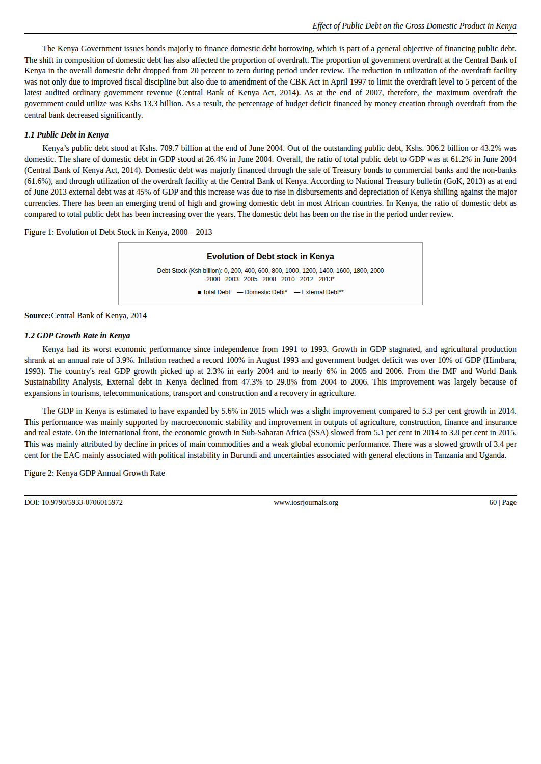Effect of Public Debt on the Gross Domestic Product in Kenya
The Kenya Government issues bonds majorly to finance domestic debt borrowing, which is part of a general objective of financing public debt. The shift in composition of domestic debt has also affected the proportion of overdraft. The proportion of government overdraft at the Central Bank of Kenya in the overall domestic debt dropped from 20 percent to zero during period under review. The reduction in utilization of the overdraft facility was not only due to improved fiscal discipline but also due to amendment of the CBK Act in April 1997 to limit the overdraft level to 5 percent of the latest audited ordinary government revenue (Central Bank of Kenya Act, 2014). As at the end of 2007, therefore, the maximum overdraft the government could utilize was Kshs 13.3 billion. As a result, the percentage of budget deficit financed by money creation through overdraft from the central bank decreased significantly.
1.1 Public Debt in Kenya
Kenya’s public debt stood at Kshs. 709.7 billion at the end of June 2004. Out of the outstanding public debt, Kshs. 306.2 billion or 43.2% was domestic. The share of domestic debt in GDP stood at 26.4% in June 2004. Overall, the ratio of total public debt to GDP was at 61.2% in June 2004 (Central Bank of Kenya Act, 2014). Domestic debt was majorly financed through the sale of Treasury bonds to commercial banks and the non-banks (61.6%), and through utilization of the overdraft facility at the Central Bank of Kenya. According to National Treasury bulletin (GoK, 2013) as at end of June 2013 external debt was at 45% of GDP and this increase was due to rise in disbursements and depreciation of Kenya shilling against the major currencies. There has been an emerging trend of high and growing domestic debt in most African countries. In Kenya, the ratio of domestic debt as compared to total public debt has been increasing over the years. The domestic debt has been on the rise in the period under review.
Figure 1: Evolution of Debt Stock in Kenya, 2000 – 2013
Evolution of Debt stock in Kenya
Debt Stock (Ksh billion): 0, 200, 400, 600, 800, 1000, 1200, 1400, 1600, 1800, 2000
2000 2003 2005 2008 2010 2012 2013*
■ Total Debt — Domestic Debt* — External Debt**
Source: Central Bank of Kenya, 2014
1.2 GDP Growth Rate in Kenya
Kenya had its worst economic performance since independence from 1991 to 1993. Growth in GDP stagnated, and agricultural production shrank at an annual rate of 3.9%. Inflation reached a record 100% in August 1993 and government budget deficit was over 10% of GDP (Himbara, 1993). The country's real GDP growth picked up at 2.3% in early 2004 and to nearly 6% in 2005 and 2006. From the IMF and World Bank Sustainability Analysis, External debt in Kenya declined from 47.3% to 29.8% from 2004 to 2006. This improvement was largely because of expansions in tourisms, telecommunications, transport and construction and a recovery in agriculture.
The GDP in Kenya is estimated to have expanded by 5.6% in 2015 which was a slight improvement compared to 5.3 per cent growth in 2014. This performance was mainly supported by macroeconomic stability and improvement in outputs of agriculture, construction, finance and insurance and real estate. On the international front, the economic growth in Sub-Saharan Africa (SSA) slowed from 5.1 per cent in 2014 to 3.8 per cent in 2015. This was mainly attributed by decline in prices of main commodities and a weak global economic performance. There was a slowed growth of 3.4 per cent for the EAC mainly associated with political instability in Burundi and uncertainties associated with general elections in Tanzania and Uganda.
Figure 2: Kenya GDP Annual Growth Rate
DOI: 10.9790/5933-0706015972 www.iosrjournals.org 60 | Page